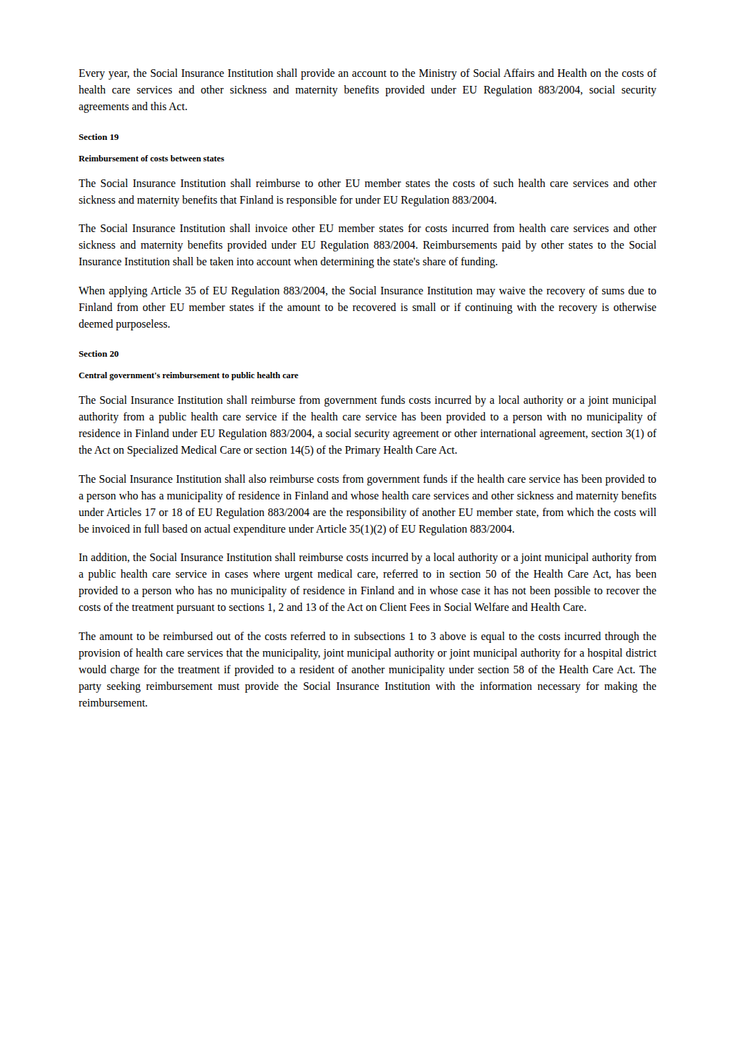Every year, the Social Insurance Institution shall provide an account to the Ministry of Social Affairs and Health on the costs of health care services and other sickness and maternity benefits provided under EU Regulation 883/2004, social security agreements and this Act.
Section 19
Reimbursement of costs between states
The Social Insurance Institution shall reimburse to other EU member states the costs of such health care services and other sickness and maternity benefits that Finland is responsible for under EU Regulation 883/2004.
The Social Insurance Institution shall invoice other EU member states for costs incurred from health care services and other sickness and maternity benefits provided under EU Regulation 883/2004. Reimbursements paid by other states to the Social Insurance Institution shall be taken into account when determining the state's share of funding.
When applying Article 35 of EU Regulation 883/2004, the Social Insurance Institution may waive the recovery of sums due to Finland from other EU member states if the amount to be recovered is small or if continuing with the recovery is otherwise deemed purposeless.
Section 20
Central government's reimbursement to public health care
The Social Insurance Institution shall reimburse from government funds costs incurred by a local authority or a joint municipal authority from a public health care service if the health care service has been provided to a person with no municipality of residence in Finland under EU Regulation 883/2004, a social security agreement or other international agreement, section 3(1) of the Act on Specialized Medical Care or section 14(5) of the Primary Health Care Act.
The Social Insurance Institution shall also reimburse costs from government funds if the health care service has been provided to a person who has a municipality of residence in Finland and whose health care services and other sickness and maternity benefits under Articles 17 or 18 of EU Regulation 883/2004 are the responsibility of another EU member state, from which the costs will be invoiced in full based on actual expenditure under Article 35(1)(2) of EU Regulation 883/2004.
In addition, the Social Insurance Institution shall reimburse costs incurred by a local authority or a joint municipal authority from a public health care service in cases where urgent medical care, referred to in section 50 of the Health Care Act, has been provided to a person who has no municipality of residence in Finland and in whose case it has not been possible to recover the costs of the treatment pursuant to sections 1, 2 and 13 of the Act on Client Fees in Social Welfare and Health Care.
The amount to be reimbursed out of the costs referred to in subsections 1 to 3 above is equal to the costs incurred through the provision of health care services that the municipality, joint municipal authority or joint municipal authority for a hospital district would charge for the treatment if provided to a resident of another municipality under section 58 of the Health Care Act. The party seeking reimbursement must provide the Social Insurance Institution with the information necessary for making the reimbursement.